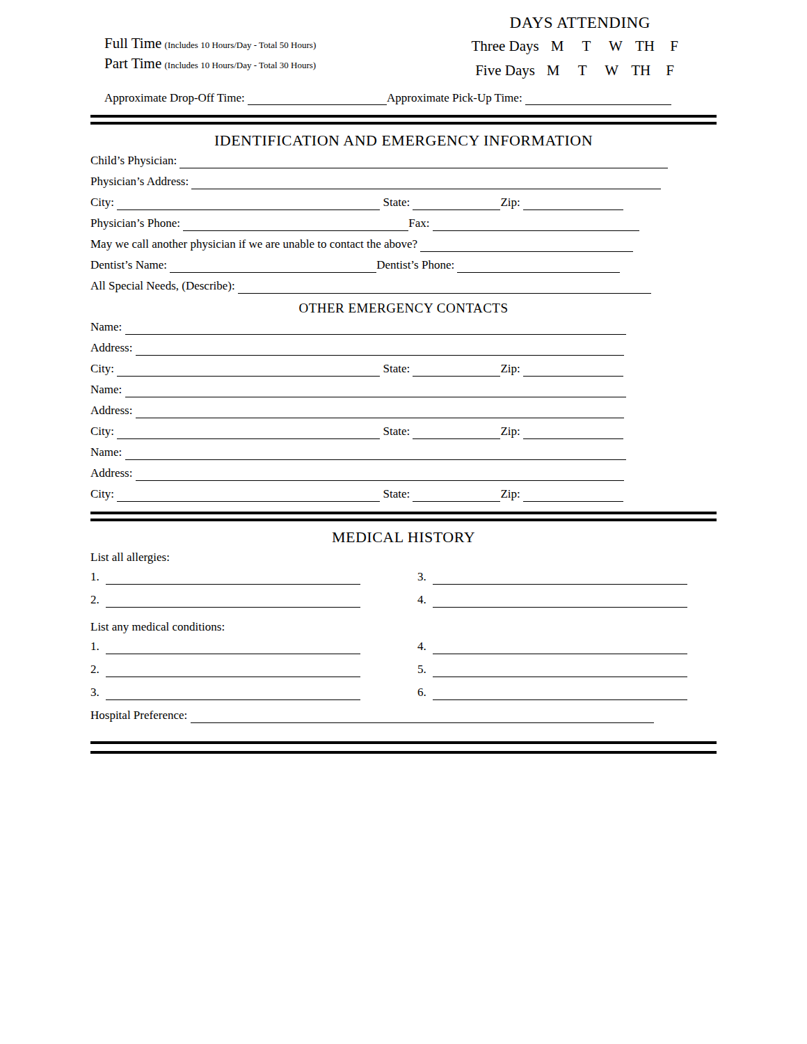Full Time (Includes 10 Hours/Day - Total 50 Hours)
Part Time (Includes 10 Hours/Day - Total 30 Hours)
DAYS ATTENDING
Three Days MTWTH F
Five Days MTWTH F
Approximate Drop-Off Time: Approximate Pick-Up Time:
IDENTIFICATION AND EMERGENCY INFORMATION
Child’s Physician:
Physician’s Address:
City: State: Zip:
Physician’s Phone: Fax:
May we call another physician if we are unable to contact the above?
Dentist’s Name: Dentist’s Phone:
All Special Needs, (Describe):
OTHER EMERGENCY CONTACTS
Name:
Address:
City: State: Zip:
Name:
Address:
City: State: Zip:
Name:
Address:
City: State: Zip:
MEDICAL HISTORY
List all allergies:
1.
2.
3.
4.
List any medical conditions:
1.
2.
3.
4.
5.
6.
Hospital Preference: